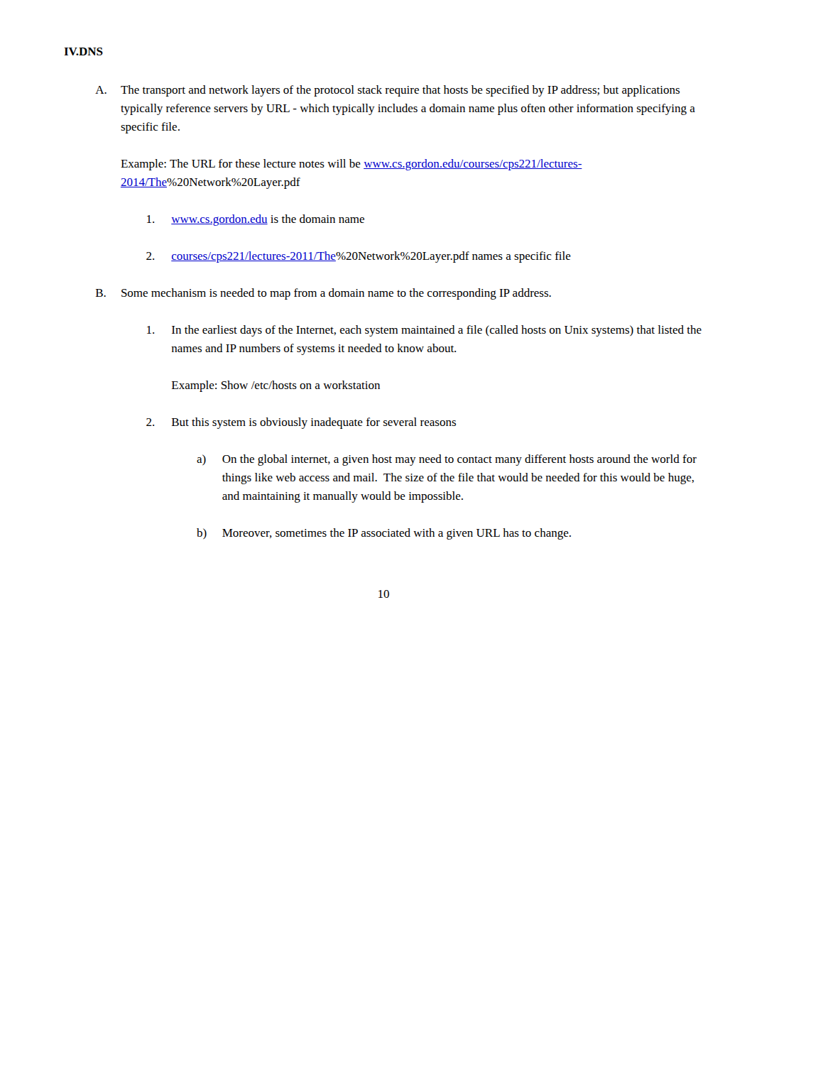IV.DNS
A.
The transport and network layers of the protocol stack require that hosts be specified by IP address; but applications typically reference servers by URL - which typically includes a domain name plus often other information specifying a specific file.
Example: The URL for these lecture notes will be www.cs.gordon.edu/courses/cps221/lectures-2014/The%20Network%20Layer.pdf
1.
www.cs.gordon.edu is the domain name
2.
courses/cps221/lectures-2011/The%20Network%20Layer.pdf names a specific file
B.
Some mechanism is needed to map from a domain name to the corresponding IP address.
1.
In the earliest days of the Internet, each system maintained a file (called hosts on Unix systems) that listed the names and IP numbers of systems it needed to know about.
Example: Show /etc/hosts on a workstation
2.
But this system is obviously inadequate for several reasons
a)
On the global internet, a given host may need to contact many different hosts around the world for things like web access and mail. The size of the file that would be needed for this would be huge, and maintaining it manually would be impossible.
b)
Moreover, sometimes the IP associated with a given URL has to change.
10